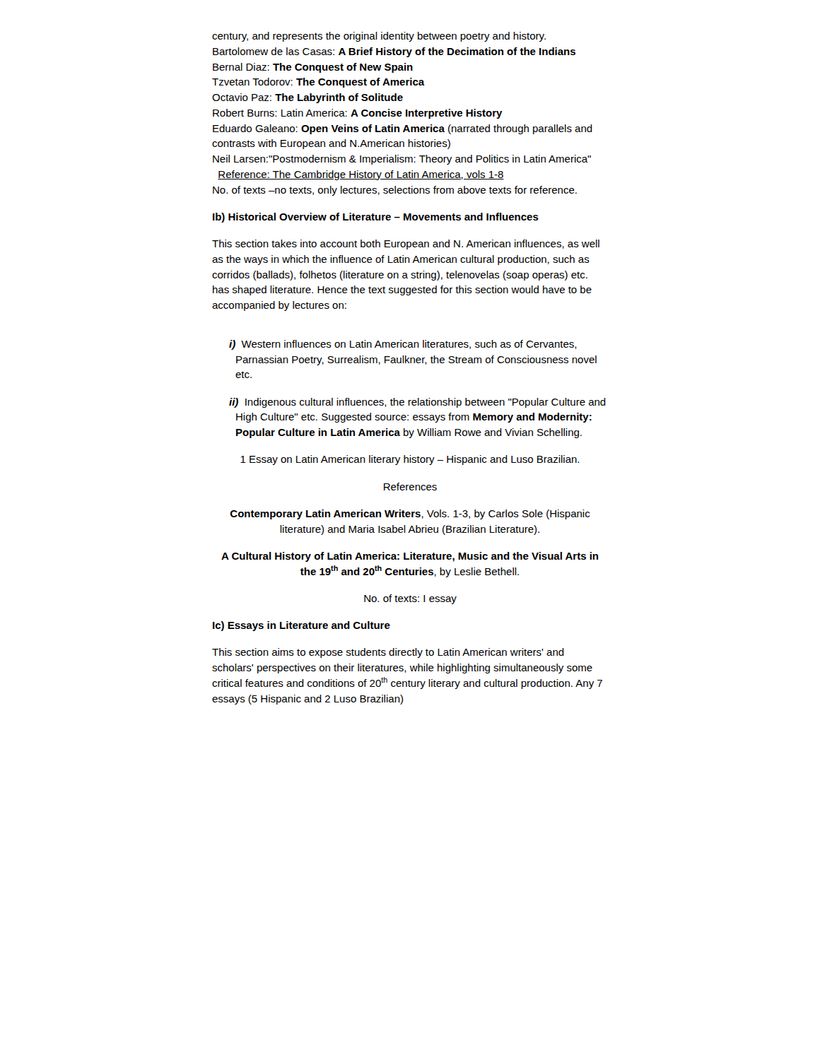century, and represents the original identity between poetry and history.
Bartolomew de las Casas: A Brief History of the Decimation of the Indians
Bernal Diaz: The Conquest of New Spain
Tzvetan Todorov: The Conquest of America
Octavio Paz: The Labyrinth of Solitude
Robert Burns: Latin America: A Concise Interpretive History
Eduardo Galeano: Open Veins of Latin America (narrated through parallels and contrasts with European and N.American histories)
Neil Larsen:"Postmodernism & Imperialism: Theory and Politics in Latin America"
Reference: The Cambridge History of Latin America, vols 1-8
No. of texts –no texts, only lectures, selections from above texts for reference.
Ib) Historical Overview of Literature – Movements and Influences
This section takes into account both European and N. American influences, as well as the ways in which the influence of Latin American cultural production, such as corridos (ballads), folhetos (literature on a string), telenovelas (soap operas) etc. has shaped literature. Hence the text suggested for this section would have to be accompanied by lectures on:
i) Western influences on Latin American literatures, such as of Cervantes, Parnassian Poetry, Surrealism, Faulkner, the Stream of Consciousness novel etc.
ii) Indigenous cultural influences, the relationship between "Popular Culture and High Culture" etc. Suggested source: essays from Memory and Modernity: Popular Culture in Latin America by William Rowe and Vivian Schelling.
1 Essay on Latin American literary history – Hispanic and Luso Brazilian.
References
Contemporary Latin American Writers, Vols. 1-3, by Carlos Sole (Hispanic literature) and Maria Isabel Abrieu (Brazilian Literature).
A Cultural History of Latin America: Literature, Music and the Visual Arts in the 19th and 20th Centuries, by Leslie Bethell.
No. of texts: I essay
Ic) Essays in Literature and Culture
This section aims to expose students directly to Latin American writers' and scholars' perspectives on their literatures, while highlighting simultaneously some critical features and conditions of 20th century literary and cultural production. Any 7 essays (5 Hispanic and 2 Luso Brazilian)